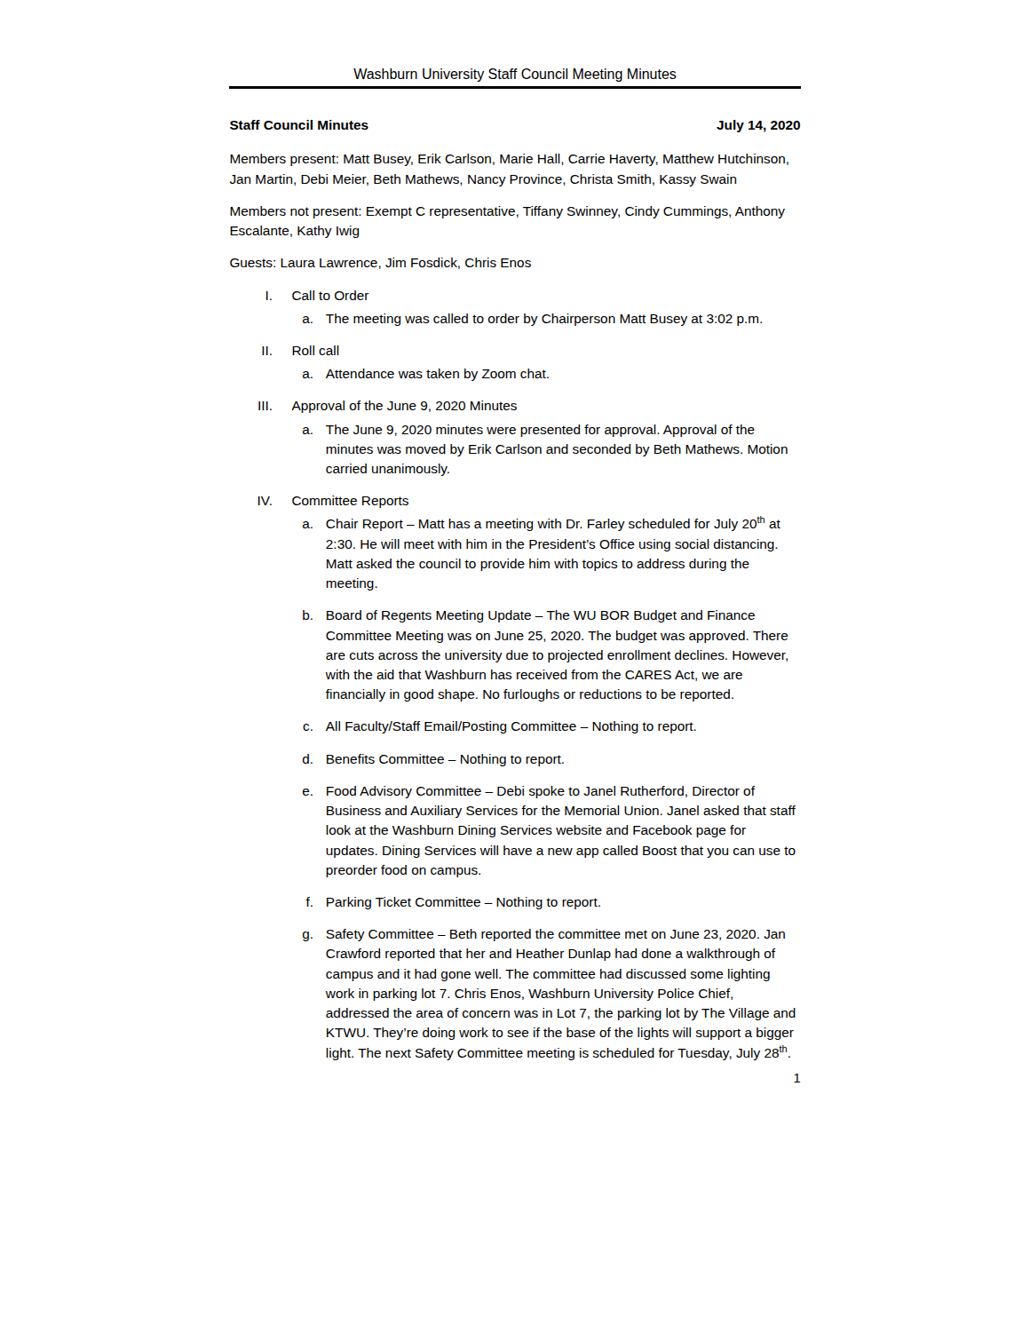Washburn University Staff Council Meeting Minutes
Staff Council Minutes July 14, 2020
Members present: Matt Busey, Erik Carlson, Marie Hall, Carrie Haverty, Matthew Hutchinson, Jan Martin, Debi Meier, Beth Mathews, Nancy Province, Christa Smith, Kassy Swain
Members not present: Exempt C representative, Tiffany Swinney, Cindy Cummings, Anthony Escalante, Kathy Iwig
Guests: Laura Lawrence, Jim Fosdick, Chris Enos
Call to Order
The meeting was called to order by Chairperson Matt Busey at 3:02 p.m.
Roll call
Attendance was taken by Zoom chat.
Approval of the June 9, 2020 Minutes
The June 9, 2020 minutes were presented for approval. Approval of the minutes was moved by Erik Carlson and seconded by Beth Mathews. Motion carried unanimously.
Committee Reports
Chair Report – Matt has a meeting with Dr. Farley scheduled for July 20th at 2:30. He will meet with him in the President’s Office using social distancing. Matt asked the council to provide him with topics to address during the meeting.
Board of Regents Meeting Update – The WU BOR Budget and Finance Committee Meeting was on June 25, 2020. The budget was approved. There are cuts across the university due to projected enrollment declines. However, with the aid that Washburn has received from the CARES Act, we are financially in good shape. No furloughs or reductions to be reported.
All Faculty/Staff Email/Posting Committee – Nothing to report.
Benefits Committee – Nothing to report.
Food Advisory Committee – Debi spoke to Janel Rutherford, Director of Business and Auxiliary Services for the Memorial Union. Janel asked that staff look at the Washburn Dining Services website and Facebook page for updates. Dining Services will have a new app called Boost that you can use to preorder food on campus.
Parking Ticket Committee – Nothing to report.
Safety Committee – Beth reported the committee met on June 23, 2020. Jan Crawford reported that her and Heather Dunlap had done a walkthrough of campus and it had gone well. The committee had discussed some lighting work in parking lot 7. Chris Enos, Washburn University Police Chief, addressed the area of concern was in Lot 7, the parking lot by The Village and KTWU. They’re doing work to see if the base of the lights will support a bigger light. The next Safety Committee meeting is scheduled for Tuesday, July 28th.
1